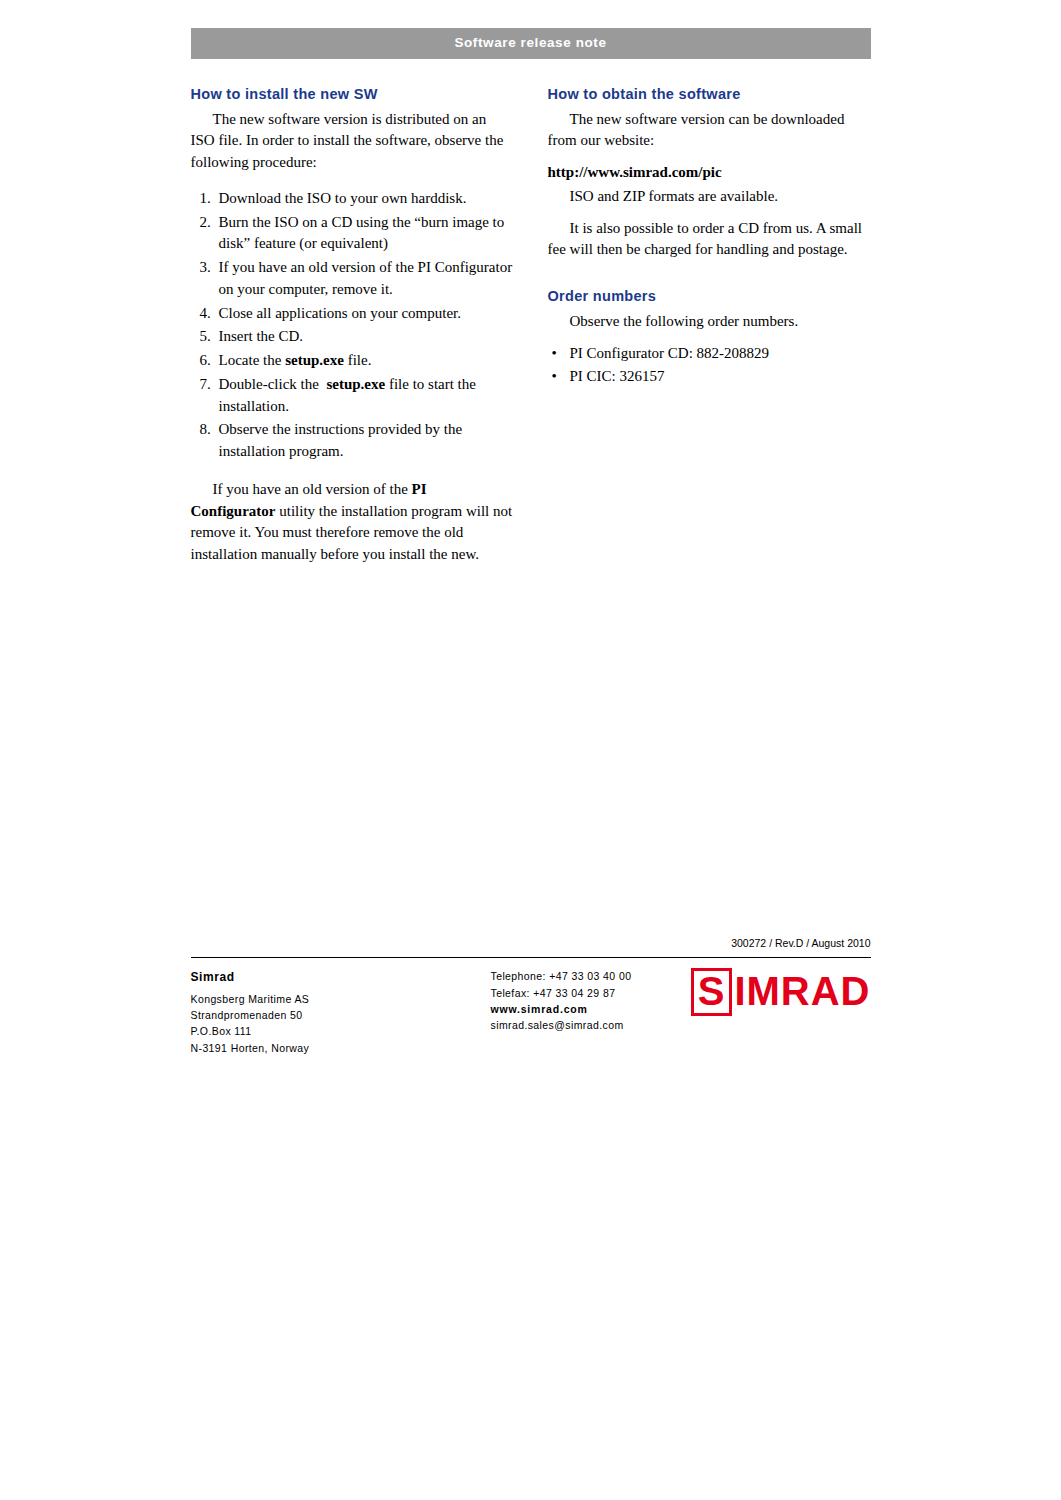Software release note
How to install the new SW
The new software version is distributed on an ISO file. In order to install the software, observe the following procedure:
Download the ISO to your own harddisk.
Burn the ISO on a CD using the “burn image to disk” feature (or equivalent)
If you have an old version of the PI Configurator on your computer, remove it.
Close all applications on your computer.
Insert the CD.
Locate the setup.exe file.
Double-click the setup.exe file to start the installation.
Observe the instructions provided by the installation program.
If you have an old version of the PI Configurator utility the installation program will not remove it. You must therefore remove the old installation manually before you install the new.
How to obtain the software
The new software version can be downloaded from our website:
http://www.simrad.com/pic
ISO and ZIP formats are available.
It is also possible to order a CD from us. A small fee will then be charged for handling and postage.
Order numbers
Observe the following order numbers.
PI Configurator CD: 882-208829
PI CIC: 326157
300272 / Rev.D / August 2010
Simrad
Kongsberg Maritime AS
Strandpromenaden 50
P.O.Box 111
N-3191 Horten, Norway
Telephone: +47 33 03 40 00
Telefax: +47 33 04 29 87
www.simrad.com
simrad.sales@simrad.com
SIMRAD